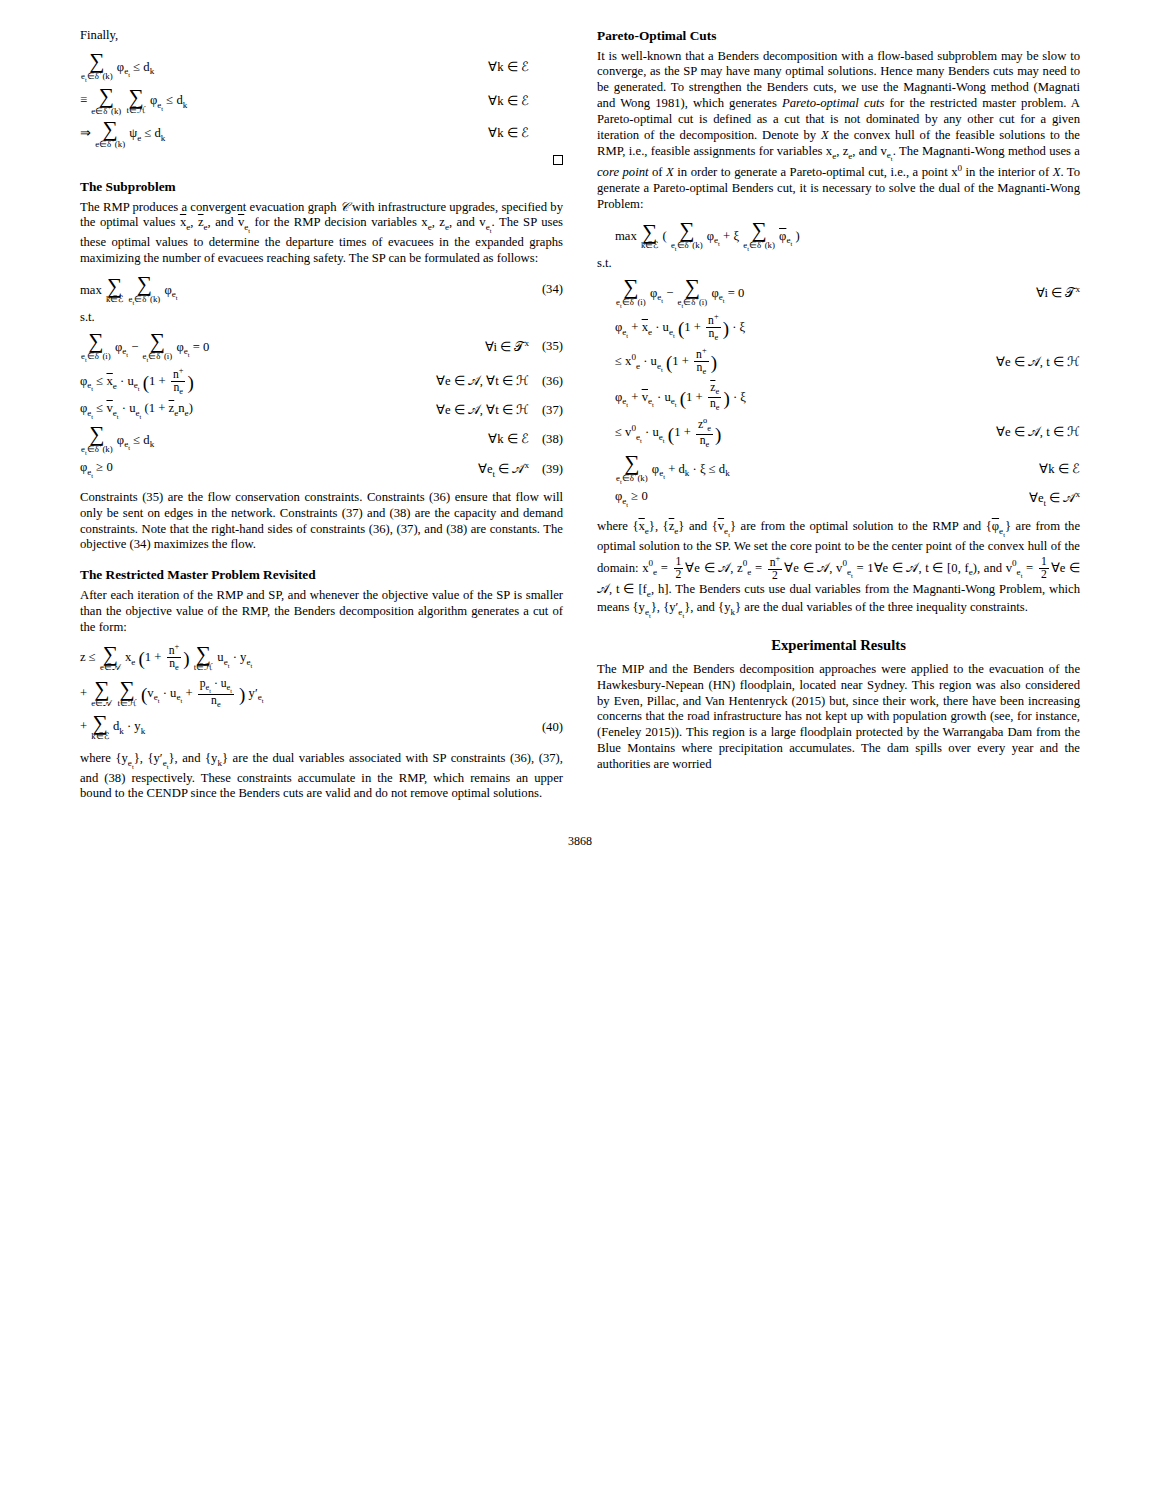Finally,
| ∑ e t ∈δ + (k) φ e t ≤ d k | ∀k ∈ ℰ | |
| ≡ ∑ e∈δ + (k) ∑ t∈ℋ φ e t ≤ d k | ∀k ∈ ℰ | |
| ⇒ ∑ e∈δ + (k) ψ e ≤ d k | ∀k ∈ ℰ | |
The Subproblem
The RMP produces a convergent evacuation graph 𝒞 with infrastructure upgrades, specified by the optimal values xe, ze, and vet for the RMP decision variables xe, ze, and vet. The SP uses these optimal values to determine the departure times of evacuees in the expanded graphs maximizing the number of evacuees reaching safety. The SP can be formulated as follows:
| max ∑ k∈ℰ ∑ e t ∈δ + (k) φ e t | | (34) |
s.t.
| ∑ e t ∈δ − (i) φ e t − ∑ e t ∈δ + (i) φ e t = 0 | ∀i ∈ 𝒯 x | (35) |
| φ e t ≤ x e · u e t ( 1 + n + n e ) | ∀e ∈ 𝒜, ∀t ∈ ℋ | (36) |
| φ e t ≤ v e t · u e t (1 + z e n e ) | ∀e ∈ 𝒜, ∀t ∈ ℋ | (37) |
| ∑ e t ∈δ + (k) φ e t ≤ d k | ∀k ∈ ℰ | (38) |
| φ e t ≥ 0 | ∀e t ∈ 𝒜 x | (39) |
Constraints (35) are the flow conservation constraints. Constraints (36) ensure that flow will only be sent on edges in the network. Constraints (37) and (38) are the capacity and demand constraints. Note that the right-hand sides of constraints (36), (37), and (38) are constants. The objective (34) maximizes the flow.
The Restricted Master Problem Revisited
After each iteration of the RMP and SP, and whenever the objective value of the SP is smaller than the objective value of the RMP, the Benders decomposition algorithm generates a cut of the form:
| z ≤ ∑ e∈𝒜 x e ( 1 + n + n e ) ∑ t∈ℋ u e t · y e t | |
| + ∑ e∈𝒜 ∑ t∈ℋ ( v e t · u e t + p e t · u e t n e ) y′ e t | |
| + ∑ k∈ℰ d k · y k | (40) |
where {yet}, {y′et}, and {yk} are the dual variables associated with SP constraints (36), (37), and (38) respectively. These constraints accumulate in the RMP, which remains an upper bound to the CENDP since the Benders cuts are valid and do not remove optimal solutions.
Pareto-Optimal Cuts
It is well-known that a Benders decomposition with a flow-based subproblem may be slow to converge, as the SP may have many optimal solutions. Hence many Benders cuts may need to be generated. To strengthen the Benders cuts, we use the Magnanti-Wong method (Magnati and Wong 1981), which generates Pareto-optimal cuts for the restricted master problem. A Pareto-optimal cut is defined as a cut that is not dominated by any other cut for a given iteration of the decomposition. Denote by X the convex hull of the feasible solutions to the RMP, i.e., feasible assignments for variables xe, ze, and vet. The Magnanti-Wong method uses a core point of X in order to generate a Pareto-optimal cut, i.e., a point x0 in the interior of X. To generate a Pareto-optimal Benders cut, it is necessary to solve the dual of the Magnanti-Wong Problem:
| max ∑ k∈ℰ ( ∑ e t ∈δ + (k) φ e t + ξ ∑ e t ∈δ + (k) φ e t ) | |
s.t.
| ∑ e t ∈δ − (i) φ e t − ∑ e t ∈δ + (i) φ e t = 0 | ∀i ∈ 𝒯 x |
| φ e t + x e · u e t ( 1 + n + n e ) · ξ | |
| ≤ x 0 e · u e t ( 1 + n + n e ) | ∀e ∈ 𝒜, t ∈ ℋ |
| φ e t + v e t · u e t ( 1 + z e n e ) · ξ | |
| ≤ v 0 e t · u e t ( 1 + z o e n e ) | ∀e ∈ 𝒜, t ∈ ℋ |
| ∑ e t ∈δ + (k) φ e t + d k · ξ ≤ d k | ∀k ∈ ℰ |
| φ e t ≥ 0 | ∀e t ∈ 𝒜 x |
where {xe}, {ze} and {vet} are from the optimal solution to the RMP and {φet} are from the optimal solution to the SP. We set the core point to be the center point of the convex hull of the domain: x0e = 12∀e ∈ 𝒜, z0e = n+2∀e ∈ 𝒜, v0et = 1∀e ∈ 𝒜, t ∈ [0, fe), and v0et = 12∀e ∈ 𝒜, t ∈ [fe, h]. The Benders cuts use dual variables from the Magnanti-Wong Problem, which means {yet}, {y′et}, and {yk} are the dual variables of the three inequality constraints.
Experimental Results
The MIP and the Benders decomposition approaches were applied to the evacuation of the Hawkesbury-Nepean (HN) floodplain, located near Sydney. This region was also considered by Even, Pillac, and Van Hentenryck (2015) but, since their work, there have been increasing concerns that the road infrastructure has not kept up with population growth (see, for instance, (Feneley 2015)). This region is a large floodplain protected by the Warrangaba Dam from the Blue Montains where precipitation accumulates. The dam spills over every year and the authorities are worried
3868